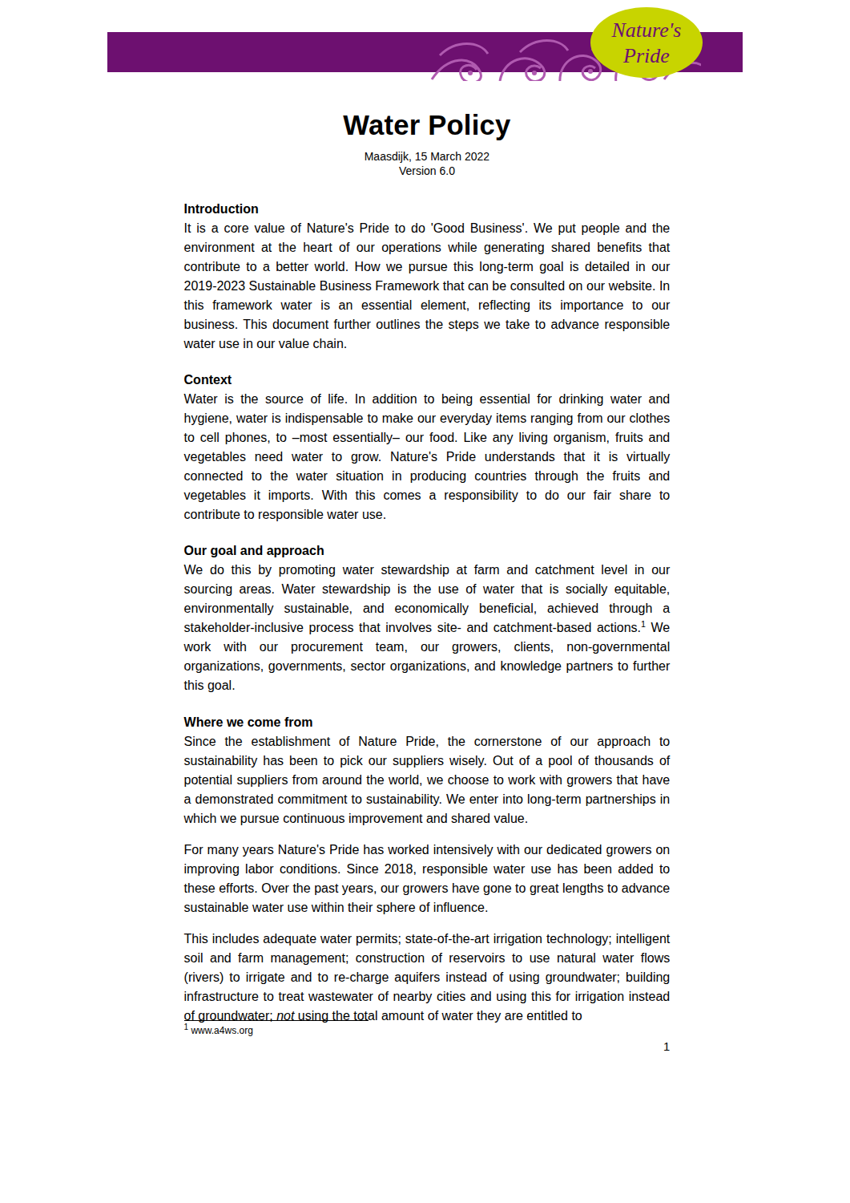Nature's Pride
Water Policy
Maasdijk, 15 March 2022
Version 6.0
Introduction
It is a core value of Nature's Pride to do 'Good Business'. We put people and the environment at the heart of our operations while generating shared benefits that contribute to a better world. How we pursue this long-term goal is detailed in our 2019-2023 Sustainable Business Framework that can be consulted on our website. In this framework water is an essential element, reflecting its importance to our business. This document further outlines the steps we take to advance responsible water use in our value chain.
Context
Water is the source of life. In addition to being essential for drinking water and hygiene, water is indispensable to make our everyday items ranging from our clothes to cell phones, to –most essentially– our food. Like any living organism, fruits and vegetables need water to grow. Nature's Pride understands that it is virtually connected to the water situation in producing countries through the fruits and vegetables it imports. With this comes a responsibility to do our fair share to contribute to responsible water use.
Our goal and approach
We do this by promoting water stewardship at farm and catchment level in our sourcing areas. Water stewardship is the use of water that is socially equitable, environmentally sustainable, and economically beneficial, achieved through a stakeholder-inclusive process that involves site- and catchment-based actions.1 We work with our procurement team, our growers, clients, non-governmental organizations, governments, sector organizations, and knowledge partners to further this goal.
Where we come from
Since the establishment of Nature Pride, the cornerstone of our approach to sustainability has been to pick our suppliers wisely. Out of a pool of thousands of potential suppliers from around the world, we choose to work with growers that have a demonstrated commitment to sustainability. We enter into long-term partnerships in which we pursue continuous improvement and shared value.
For many years Nature's Pride has worked intensively with our dedicated growers on improving labor conditions. Since 2018, responsible water use has been added to these efforts. Over the past years, our growers have gone to great lengths to advance sustainable water use within their sphere of influence.
This includes adequate water permits; state-of-the-art irrigation technology; intelligent soil and farm management; construction of reservoirs to use natural water flows (rivers) to irrigate and to re-charge aquifers instead of using groundwater; building infrastructure to treat wastewater of nearby cities and using this for irrigation instead of groundwater; not using the total amount of water they are entitled to
1 www.a4ws.org
1